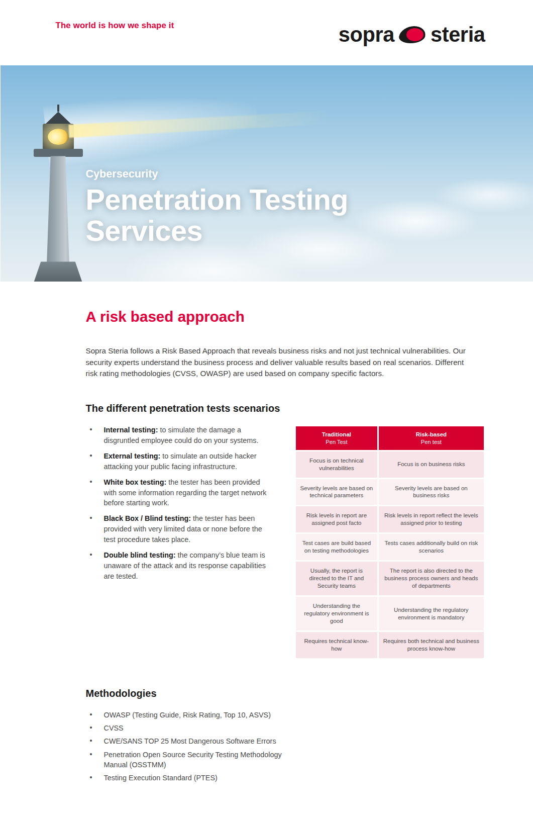The world is how we shape it
sopra steria
Cybersecurity
Penetration Testing
Services
A risk based approach
Sopra Steria follows a Risk Based Approach that reveals business risks and not just technical vulnerabilities. Our security experts understand the business process and deliver valuable results based on real scenarios. Different risk rating methodologies (CVSS, OWASP) are used based on company specific factors.
The different penetration tests scenarios
Internal testing: to simulate the damage a disgruntled employee could do on your systems.
External testing: to simulate an outside hacker attacking your public facing infrastructure.
White box testing: the tester has been provided with some information regarding the target network before starting work.
Black Box / Blind testing: the tester has been provided with very limited data or none before the test procedure takes place.
Double blind testing: the company’s blue team is unaware of the attack and its response capabilities are tested.
| Traditional Pen Test | Risk-based Pen test |
| --- | --- |
| Focus is on technical vulnerabilities | Focus is on business risks |
| Severity levels are based on technical parameters | Severity levels are based on business risks |
| Risk levels in report are assigned post facto | Risk levels in report reflect the levels assigned prior to testing |
| Test cases are build based on testing methodologies | Tests cases additionally build on risk scenarios |
| Usually, the report is directed to the IT and Security teams | The report is also directed to the business process owners and heads of departments |
| Understanding the regulatory environment is good | Understanding the regulatory environment is mandatory |
| Requires technical know-how | Requires both technical and business process know-how |
Methodologies
OWASP (Testing Guide, Risk Rating, Top 10, ASVS)
CVSS
CWE/SANS TOP 25 Most Dangerous Software Errors
Penetration Open Source Security Testing Methodology Manual (OSSTMM)
Testing Execution Standard (PTES)